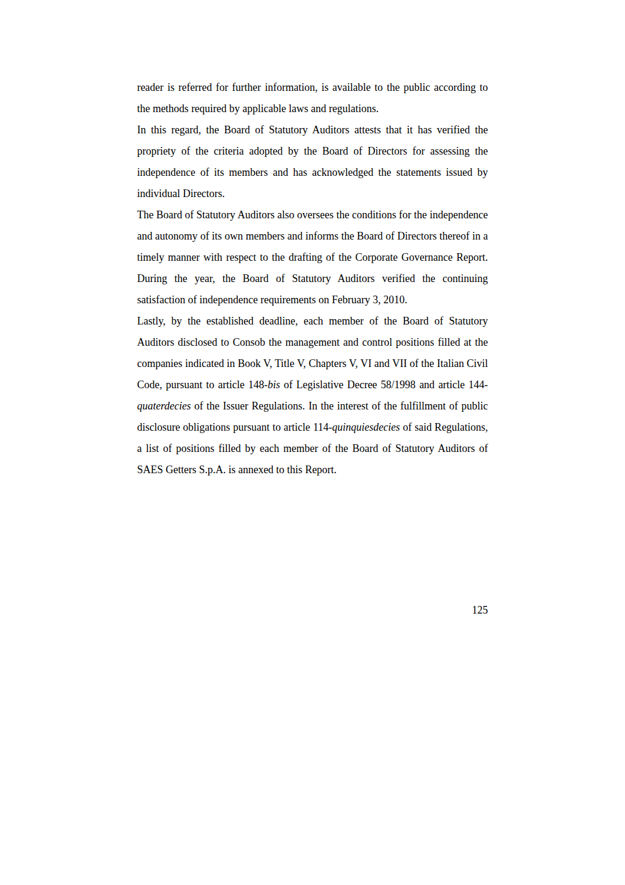reader is referred for further information, is available to the public according to the methods required by applicable laws and regulations.
In this regard, the Board of Statutory Auditors attests that it has verified the propriety of the criteria adopted by the Board of Directors for assessing the independence of its members and has acknowledged the statements issued by individual Directors.
The Board of Statutory Auditors also oversees the conditions for the independence and autonomy of its own members and informs the Board of Directors thereof in a timely manner with respect to the drafting of the Corporate Governance Report. During the year, the Board of Statutory Auditors verified the continuing satisfaction of independence requirements on February 3, 2010.
Lastly, by the established deadline, each member of the Board of Statutory Auditors disclosed to Consob the management and control positions filled at the companies indicated in Book V, Title V, Chapters V, VI and VII of the Italian Civil Code, pursuant to article 148-bis of Legislative Decree 58/1998 and article 144-quaterdecies of the Issuer Regulations. In the interest of the fulfillment of public disclosure obligations pursuant to article 114-quinquiesdecies of said Regulations, a list of positions filled by each member of the Board of Statutory Auditors of SAES Getters S.p.A. is annexed to this Report.
125